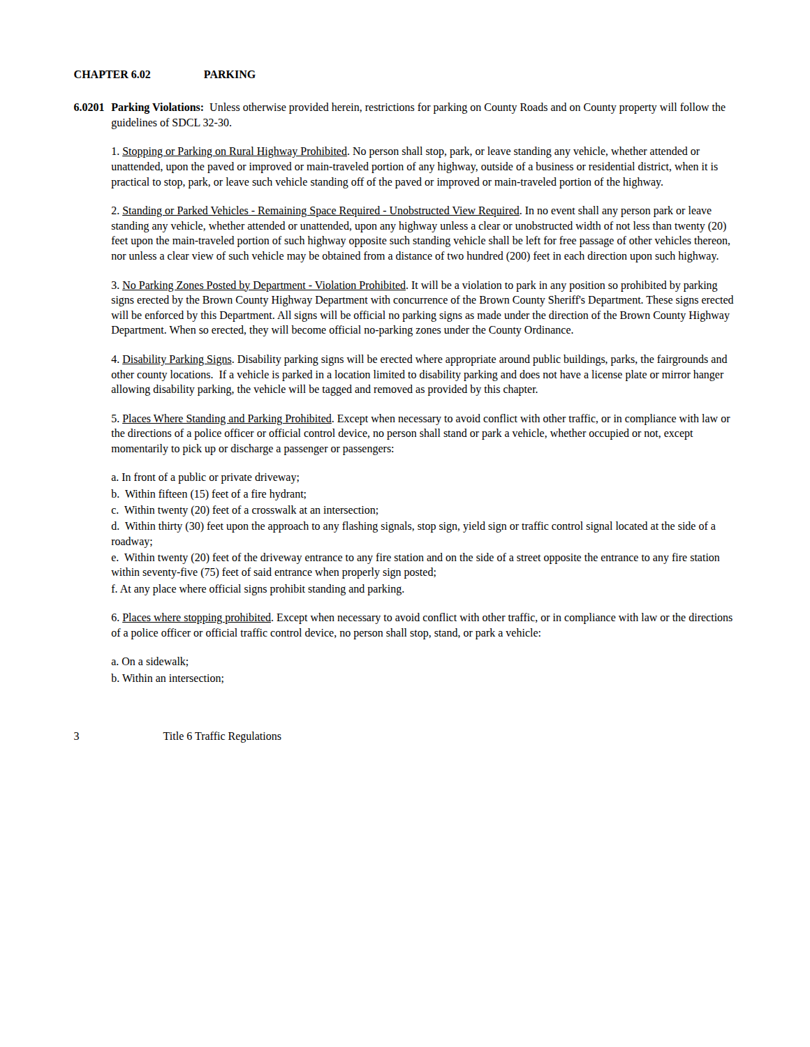CHAPTER 6.02 PARKING
6.0201
Parking Violations: Unless otherwise provided herein, restrictions for parking on County Roads and on County property will follow the guidelines of SDCL 32-30.
1. Stopping or Parking on Rural Highway Prohibited. No person shall stop, park, or leave standing any vehicle, whether attended or unattended, upon the paved or improved or main-traveled portion of any highway, outside of a business or residential district, when it is practical to stop, park, or leave such vehicle standing off of the paved or improved or main-traveled portion of the highway.
2. Standing or Parked Vehicles - Remaining Space Required - Unobstructed View Required. In no event shall any person park or leave standing any vehicle, whether attended or unattended, upon any highway unless a clear or unobstructed width of not less than twenty (20) feet upon the main-traveled portion of such highway opposite such standing vehicle shall be left for free passage of other vehicles thereon, nor unless a clear view of such vehicle may be obtained from a distance of two hundred (200) feet in each direction upon such highway.
3. No Parking Zones Posted by Department - Violation Prohibited. It will be a violation to park in any position so prohibited by parking signs erected by the Brown County Highway Department with concurrence of the Brown County Sheriff's Department. These signs erected will be enforced by this Department. All signs will be official no parking signs as made under the direction of the Brown County Highway Department. When so erected, they will become official no-parking zones under the County Ordinance.
4. Disability Parking Signs. Disability parking signs will be erected where appropriate around public buildings, parks, the fairgrounds and other county locations. If a vehicle is parked in a location limited to disability parking and does not have a license plate or mirror hanger allowing disability parking, the vehicle will be tagged and removed as provided by this chapter.
5. Places Where Standing and Parking Prohibited. Except when necessary to avoid conflict with other traffic, or in compliance with law or the directions of a police officer or official control device, no person shall stand or park a vehicle, whether occupied or not, except momentarily to pick up or discharge a passenger or passengers:
a. In front of a public or private driveway;
b. Within fifteen (15) feet of a fire hydrant;
c. Within twenty (20) feet of a crosswalk at an intersection;
d. Within thirty (30) feet upon the approach to any flashing signals, stop sign, yield sign or traffic control signal located at the side of a roadway;
e. Within twenty (20) feet of the driveway entrance to any fire station and on the side of a street opposite the entrance to any fire station within seventy-five (75) feet of said entrance when properly sign posted;
f. At any place where official signs prohibit standing and parking.
6. Places where stopping prohibited. Except when necessary to avoid conflict with other traffic, or in compliance with law or the directions of a police officer or official traffic control device, no person shall stop, stand, or park a vehicle:
a. On a sidewalk;
b. Within an intersection;
3
Title 6 Traffic Regulations